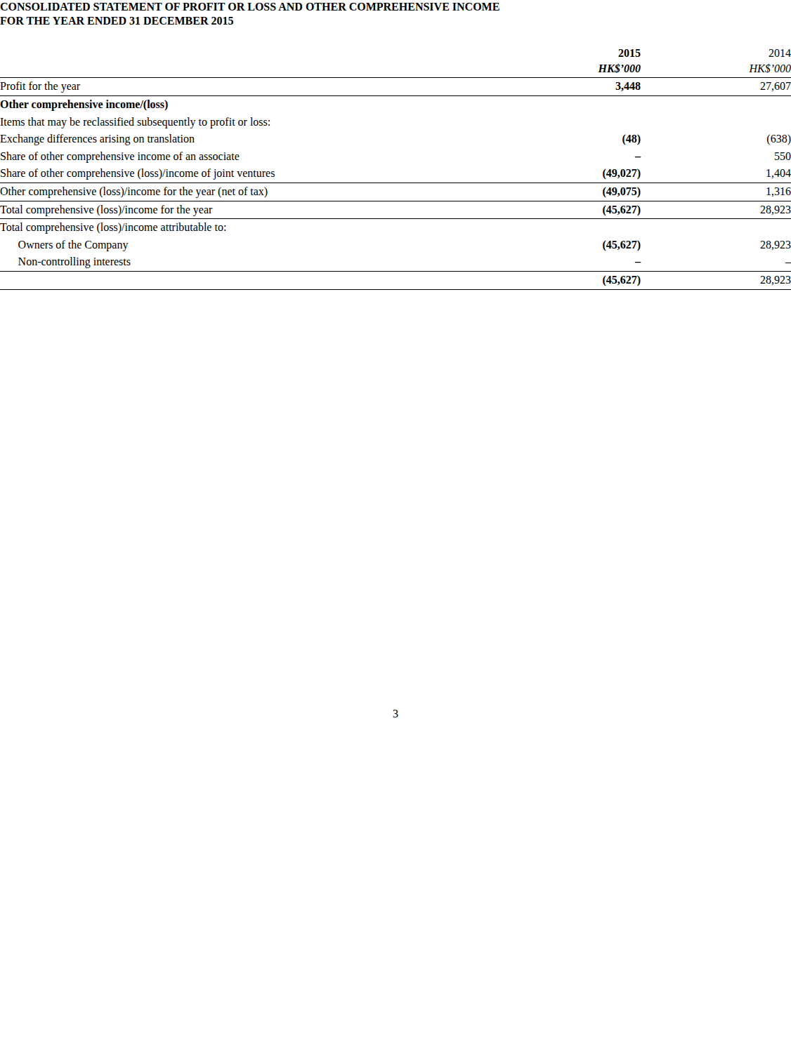Consolidated Statement of Profit or Loss and Other Comprehensive Income
for the Year Ended 31 December 2015
| | 2015 | 2014 |
| --- | --- | --- |
| | HK$’000 | HK$’000 |
| Profit for the year | 3,448 | 27,607 |
| Other comprehensive income/(loss) | | |
| Items that may be reclassified subsequently to profit or loss: | | |
| Exchange differences arising on translation | (48) | (638) |
| Share of other comprehensive income of an associate | – | 550 |
| Share of other comprehensive (loss)/income of joint ventures | (49,027) | 1,404 |
| Other comprehensive (loss)/income for the year (net of tax) | (49,075) | 1,316 |
| Total comprehensive (loss)/income for the year | (45,627) | 28,923 |
| Total comprehensive (loss)/income attributable to: | | |
| Owners of the Company | (45,627) | 28,923 |
| Non-controlling interests | – | – |
| | (45,627) | 28,923 |
3